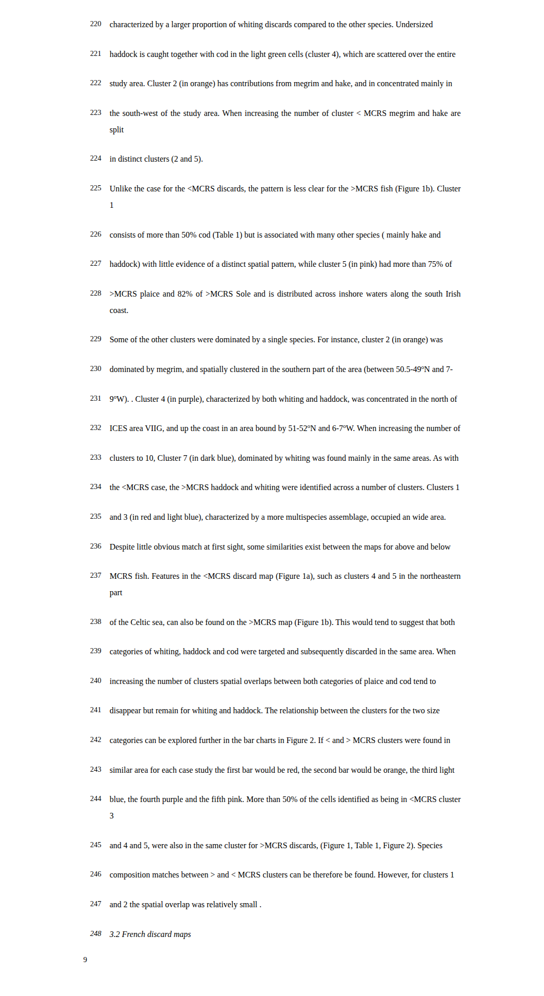220characterized by a larger proportion of whiting discards compared to the other species. Undersized
221haddock is caught together with cod in the light green cells (cluster 4), which are scattered over the entire
222study area. Cluster 2 (in orange) has contributions from megrim and hake, and in concentrated mainly in
223the south-west of the study area. When increasing the number of cluster < MCRS megrim and hake are split
224in distinct clusters (2 and 5).
225 Unlike the case for the <MCRS discards, the pattern is less clear for the >MCRS fish (Figure 1b). Cluster 1
226consists of more than 50% cod (Table 1) but is associated with many other species ( mainly hake and
227haddock) with little evidence of a distinct spatial pattern, while cluster 5 (in pink) had more than 75% of
228>MCRS plaice and 82% of >MCRS Sole and is distributed across inshore waters along the south Irish coast.
229 Some of the other clusters were dominated by a single species. For instance, cluster 2 (in orange) was
230dominated by megrim, and spatially clustered in the southern part of the area (between 50.5-49oN and 7-
2319oW). . Cluster 4 (in purple), characterized by both whiting and haddock, was concentrated in the north of
232 ICES area VIIG, and up the coast in an area bound by 51-52oN and 6-7oW. When increasing the number of
233clusters to 10, Cluster 7 (in dark blue), dominated by whiting was found mainly in the same areas. As with
234the <MCRS case, the >MCRS haddock and whiting were identified across a number of clusters. Clusters 1
235and 3 (in red and light blue), characterized by a more multispecies assemblage, occupied an wide area.
236 Despite little obvious match at first sight, some similarities exist between the maps for above and below
237 MCRS fish. Features in the <MCRS discard map (Figure 1a), such as clusters 4 and 5 in the northeastern part
238of the Celtic sea, can also be found on the >MCRS map (Figure 1b). This would tend to suggest that both
239categories of whiting, haddock and cod were targeted and subsequently discarded in the same area. When
240increasing the number of clusters spatial overlaps between both categories of plaice and cod tend to
241disappear but remain for whiting and haddock. The relationship between the clusters for the two size
242categories can be explored further in the bar charts in Figure 2. If < and > MCRS clusters were found in
243similar area for each case study the first bar would be red, the second bar would be orange, the third light
244blue, the fourth purple and the fifth pink. More than 50% of the cells identified as being in <MCRS cluster 3
245and 4 and 5, were also in the same cluster for >MCRS discards, (Figure 1, Table 1, Figure 2). Species
246composition matches between > and < MCRS clusters can be therefore be found. However, for clusters 1
247and 2 the spatial overlap was relatively small .
2483.2 French discard maps
9